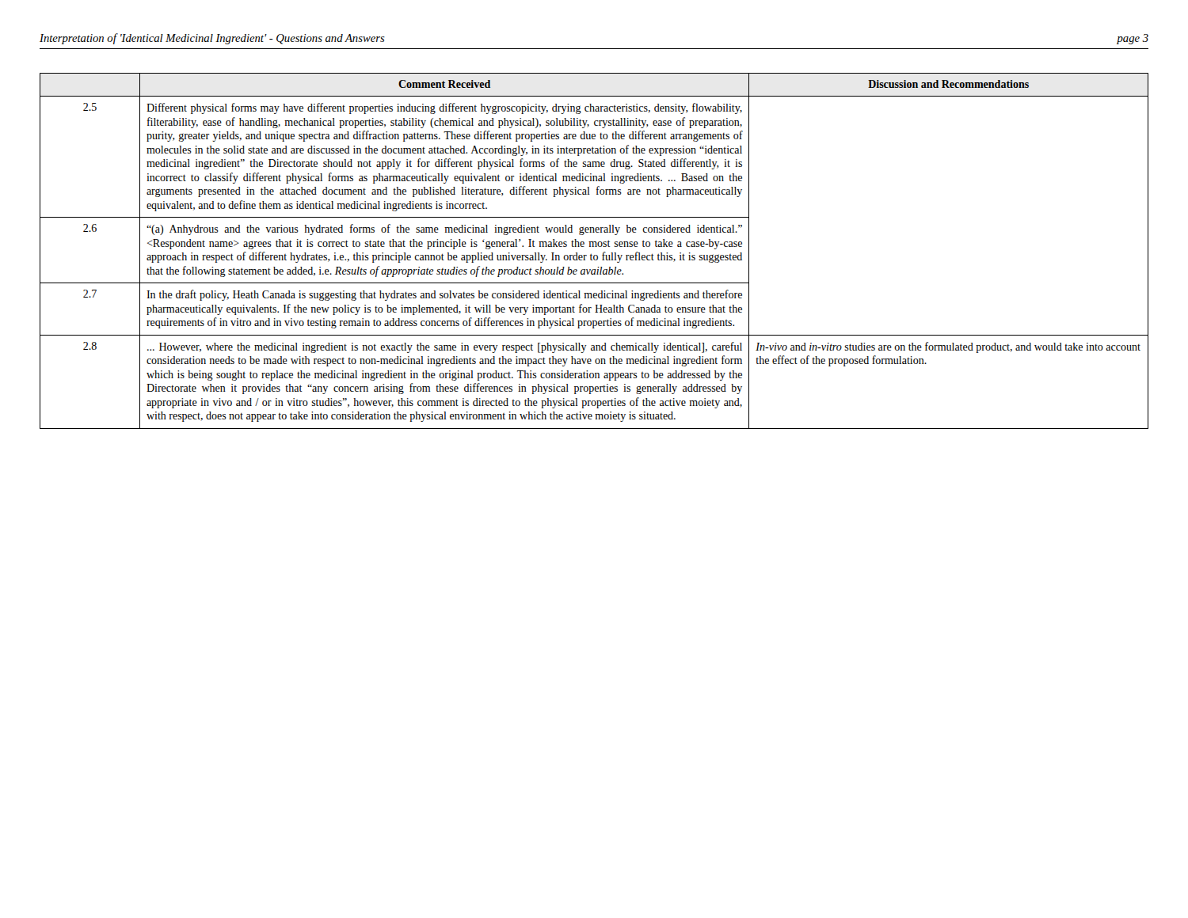Interpretation of 'Identical Medicinal Ingredient' - Questions and Answers page 3
| | Comment Received | Discussion and Recommendations |
| --- | --- | --- |
| 2.5 | Different physical forms may have different properties inducing different hygroscopicity, drying characteristics, density, flowability, filterability, ease of handling, mechanical properties, stability (chemical and physical), solubility, crystallinity, ease of preparation, purity, greater yields, and unique spectra and diffraction patterns. These different properties are due to the different arrangements of molecules in the solid state and are discussed in the document attached. Accordingly, in its interpretation of the expression “identical medicinal ingredient” the Directorate should not apply it for different physical forms of the same drug. Stated differently, it is incorrect to classify different physical forms as pharmaceutically equivalent or identical medicinal ingredients. ... Based on the arguments presented in the attached document and the published literature, different physical forms are not pharmaceutically equivalent, and to define them as identical medicinal ingredients is incorrect. | |
| 2.6 | “(a) Anhydrous and the various hydrated forms of the same medicinal ingredient would generally be considered identical.” <Respondent name> agrees that it is correct to state that the principle is ‘general’. It makes the most sense to take a case-by-case approach in respect of different hydrates, i.e., this principle cannot be applied universally. In order to fully reflect this, it is suggested that the following statement be added, i.e. Results of appropriate studies of the product should be available . |
| 2.7 | In the draft policy, Heath Canada is suggesting that hydrates and solvates be considered identical medicinal ingredients and therefore pharmaceutically equivalents. If the new policy is to be implemented, it will be very important for Health Canada to ensure that the requirements of in vitro and in vivo testing remain to address concerns of differences in physical properties of medicinal ingredients. |
| 2.8 | ... However, where the medicinal ingredient is not exactly the same in every respect [physically and chemically identical], careful consideration needs to be made with respect to non-medicinal ingredients and the impact they have on the medicinal ingredient form which is being sought to replace the medicinal ingredient in the original product. This consideration appears to be addressed by the Directorate when it provides that “any concern arising from these differences in physical properties is generally addressed by appropriate in vivo and / or in vitro studies”, however, this comment is directed to the physical properties of the active moiety and, with respect, does not appear to take into consideration the physical environment in which the active moiety is situated. | In-vivo and in-vitro studies are on the formulated product, and would take into account the effect of the proposed formulation. |